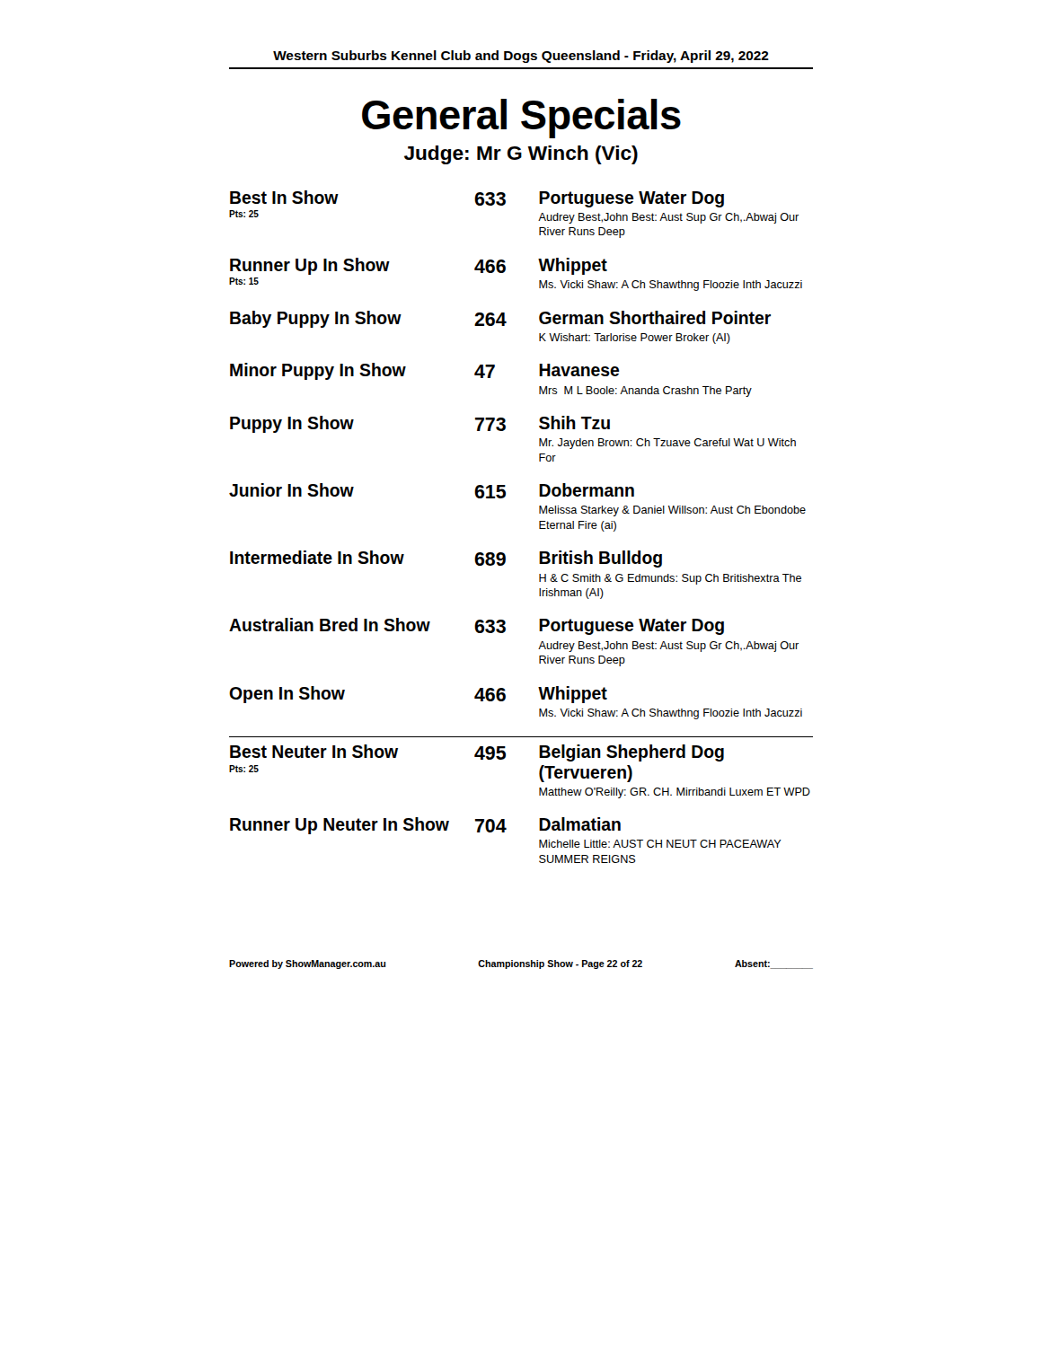Western Suburbs Kennel Club and Dogs Queensland - Friday, April 29, 2022
General Specials
Judge: Mr G Winch (Vic)
| Best In Show Pts: 25 | 633 | Portuguese Water Dog Audrey Best,John Best: Aust Sup Gr Ch,.Abwaj Our River Runs Deep |
| Runner Up In Show Pts: 15 | 466 | Whippet Ms. Vicki Shaw: A Ch Shawthng Floozie Inth Jacuzzi |
| Baby Puppy In Show | 264 | German Shorthaired Pointer K Wishart: Tarlorise Power Broker (AI) |
| Minor Puppy In Show | 47 | Havanese Mrs M L Boole: Ananda Crashn The Party |
| Puppy In Show | 773 | Shih Tzu Mr. Jayden Brown: Ch Tzuave Careful Wat U Witch For |
| Junior In Show | 615 | Dobermann Melissa Starkey & Daniel Willson: Aust Ch Ebondobe Eternal Fire (ai) |
| Intermediate In Show | 689 | British Bulldog H & C Smith & G Edmunds: Sup Ch Britishextra The Irishman (AI) |
| Australian Bred In Show | 633 | Portuguese Water Dog Audrey Best,John Best: Aust Sup Gr Ch,.Abwaj Our River Runs Deep |
| Open In Show | 466 | Whippet Ms. Vicki Shaw: A Ch Shawthng Floozie Inth Jacuzzi |
| Best Neuter In Show Pts: 25 | 495 | Belgian Shepherd Dog (Tervueren) Matthew O'Reilly: GR. CH. Mirribandi Luxem ET WPD |
| Runner Up Neuter In Show | 704 | Dalmatian Michelle Little: AUST CH NEUT CH PACEAWAY SUMMER REIGNS |
Powered by ShowManager.com.au
Championship Show - Page 22 of 22
Absent:________